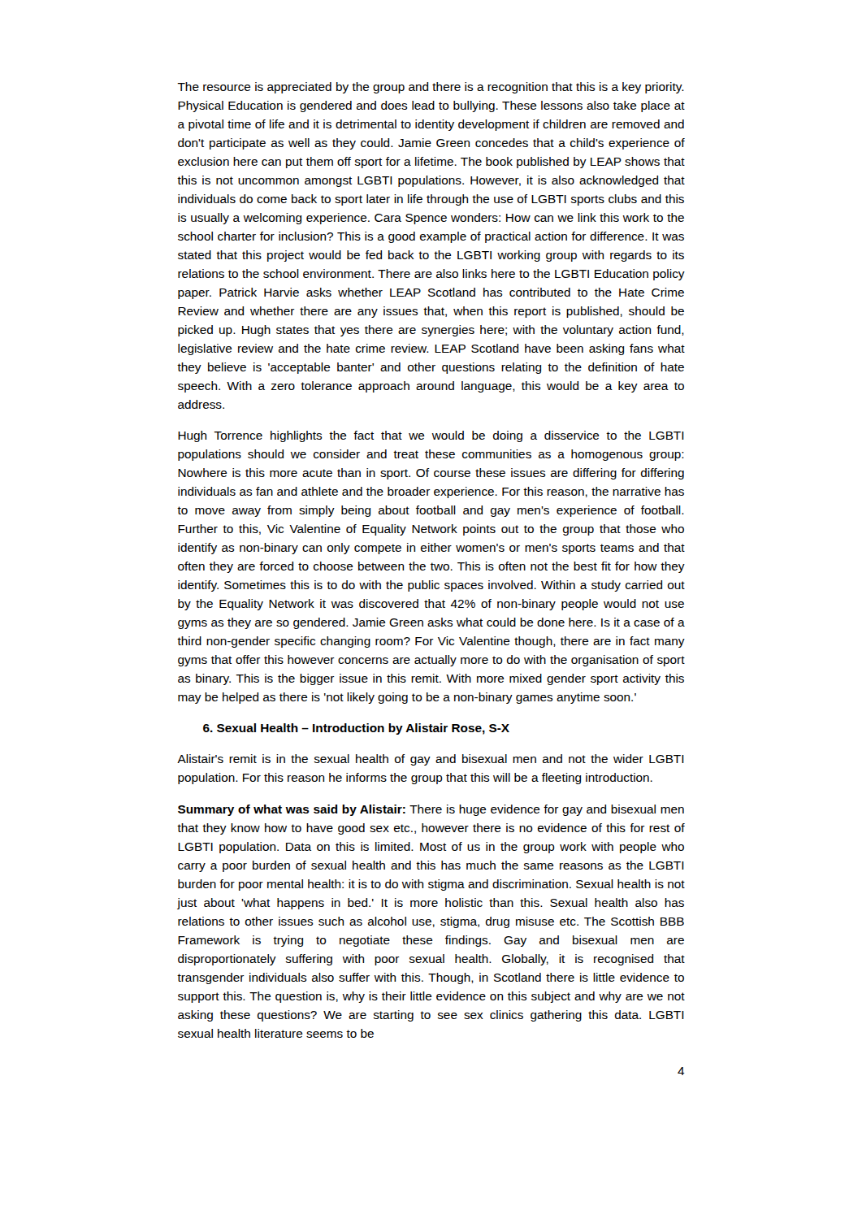The resource is appreciated by the group and there is a recognition that this is a key priority. Physical Education is gendered and does lead to bullying. These lessons also take place at a pivotal time of life and it is detrimental to identity development if children are removed and don't participate as well as they could. Jamie Green concedes that a child's experience of exclusion here can put them off sport for a lifetime. The book published by LEAP shows that this is not uncommon amongst LGBTI populations. However, it is also acknowledged that individuals do come back to sport later in life through the use of LGBTI sports clubs and this is usually a welcoming experience. Cara Spence wonders: How can we link this work to the school charter for inclusion? This is a good example of practical action for difference. It was stated that this project would be fed back to the LGBTI working group with regards to its relations to the school environment. There are also links here to the LGBTI Education policy paper. Patrick Harvie asks whether LEAP Scotland has contributed to the Hate Crime Review and whether there are any issues that, when this report is published, should be picked up. Hugh states that yes there are synergies here; with the voluntary action fund, legislative review and the hate crime review. LEAP Scotland have been asking fans what they believe is 'acceptable banter' and other questions relating to the definition of hate speech. With a zero tolerance approach around language, this would be a key area to address.
Hugh Torrence highlights the fact that we would be doing a disservice to the LGBTI populations should we consider and treat these communities as a homogenous group: Nowhere is this more acute than in sport. Of course these issues are differing for differing individuals as fan and athlete and the broader experience. For this reason, the narrative has to move away from simply being about football and gay men's experience of football. Further to this, Vic Valentine of Equality Network points out to the group that those who identify as non-binary can only compete in either women's or men's sports teams and that often they are forced to choose between the two. This is often not the best fit for how they identify. Sometimes this is to do with the public spaces involved. Within a study carried out by the Equality Network it was discovered that 42% of non-binary people would not use gyms as they are so gendered. Jamie Green asks what could be done here. Is it a case of a third non-gender specific changing room? For Vic Valentine though, there are in fact many gyms that offer this however concerns are actually more to do with the organisation of sport as binary. This is the bigger issue in this remit. With more mixed gender sport activity this may be helped as there is 'not likely going to be a non-binary games anytime soon.'
Sexual Health – Introduction by Alistair Rose, S-X
Alistair's remit is in the sexual health of gay and bisexual men and not the wider LGBTI population. For this reason he informs the group that this will be a fleeting introduction.
Summary of what was said by Alistair: There is huge evidence for gay and bisexual men that they know how to have good sex etc., however there is no evidence of this for rest of LGBTI population. Data on this is limited. Most of us in the group work with people who carry a poor burden of sexual health and this has much the same reasons as the LGBTI burden for poor mental health: it is to do with stigma and discrimination. Sexual health is not just about 'what happens in bed.' It is more holistic than this. Sexual health also has relations to other issues such as alcohol use, stigma, drug misuse etc. The Scottish BBB Framework is trying to negotiate these findings. Gay and bisexual men are disproportionately suffering with poor sexual health. Globally, it is recognised that transgender individuals also suffer with this. Though, in Scotland there is little evidence to support this. The question is, why is their little evidence on this subject and why are we not asking these questions? We are starting to see sex clinics gathering this data. LGBTI sexual health literature seems to be
4